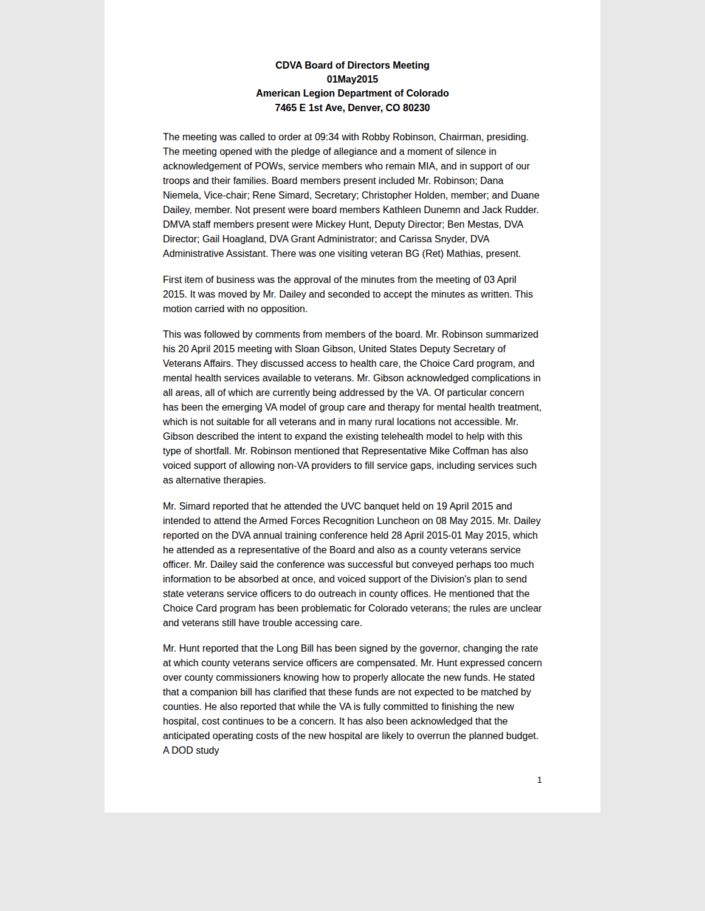CDVA Board of Directors Meeting
01May2015
American Legion Department of Colorado
7465 E 1st Ave, Denver, CO 80230
The meeting was called to order at 09:34 with Robby Robinson, Chairman, presiding. The meeting opened with the pledge of allegiance and a moment of silence in acknowledgement of POWs, service members who remain MIA, and in support of our troops and their families. Board members present included Mr. Robinson; Dana Niemela, Vice-chair; Rene Simard, Secretary; Christopher Holden, member; and Duane Dailey, member. Not present were board members Kathleen Dunemn and Jack Rudder. DMVA staff members present were Mickey Hunt, Deputy Director; Ben Mestas, DVA Director; Gail Hoagland, DVA Grant Administrator; and Carissa Snyder, DVA Administrative Assistant. There was one visiting veteran BG (Ret) Mathias, present.
First item of business was the approval of the minutes from the meeting of 03 April 2015. It was moved by Mr. Dailey and seconded to accept the minutes as written. This motion carried with no opposition.
This was followed by comments from members of the board. Mr. Robinson summarized his 20 April 2015 meeting with Sloan Gibson, United States Deputy Secretary of Veterans Affairs. They discussed access to health care, the Choice Card program, and mental health services available to veterans. Mr. Gibson acknowledged complications in all areas, all of which are currently being addressed by the VA. Of particular concern has been the emerging VA model of group care and therapy for mental health treatment, which is not suitable for all veterans and in many rural locations not accessible. Mr. Gibson described the intent to expand the existing telehealth model to help with this type of shortfall. Mr. Robinson mentioned that Representative Mike Coffman has also voiced support of allowing non-VA providers to fill service gaps, including services such as alternative therapies.
Mr. Simard reported that he attended the UVC banquet held on 19 April 2015 and intended to attend the Armed Forces Recognition Luncheon on 08 May 2015. Mr. Dailey reported on the DVA annual training conference held 28 April 2015-01 May 2015, which he attended as a representative of the Board and also as a county veterans service officer. Mr. Dailey said the conference was successful but conveyed perhaps too much information to be absorbed at once, and voiced support of the Division's plan to send state veterans service officers to do outreach in county offices. He mentioned that the Choice Card program has been problematic for Colorado veterans; the rules are unclear and veterans still have trouble accessing care.
Mr. Hunt reported that the Long Bill has been signed by the governor, changing the rate at which county veterans service officers are compensated. Mr. Hunt expressed concern over county commissioners knowing how to properly allocate the new funds. He stated that a companion bill has clarified that these funds are not expected to be matched by counties. He also reported that while the VA is fully committed to finishing the new hospital, cost continues to be a concern. It has also been acknowledged that the anticipated operating costs of the new hospital are likely to overrun the planned budget. A DOD study
1